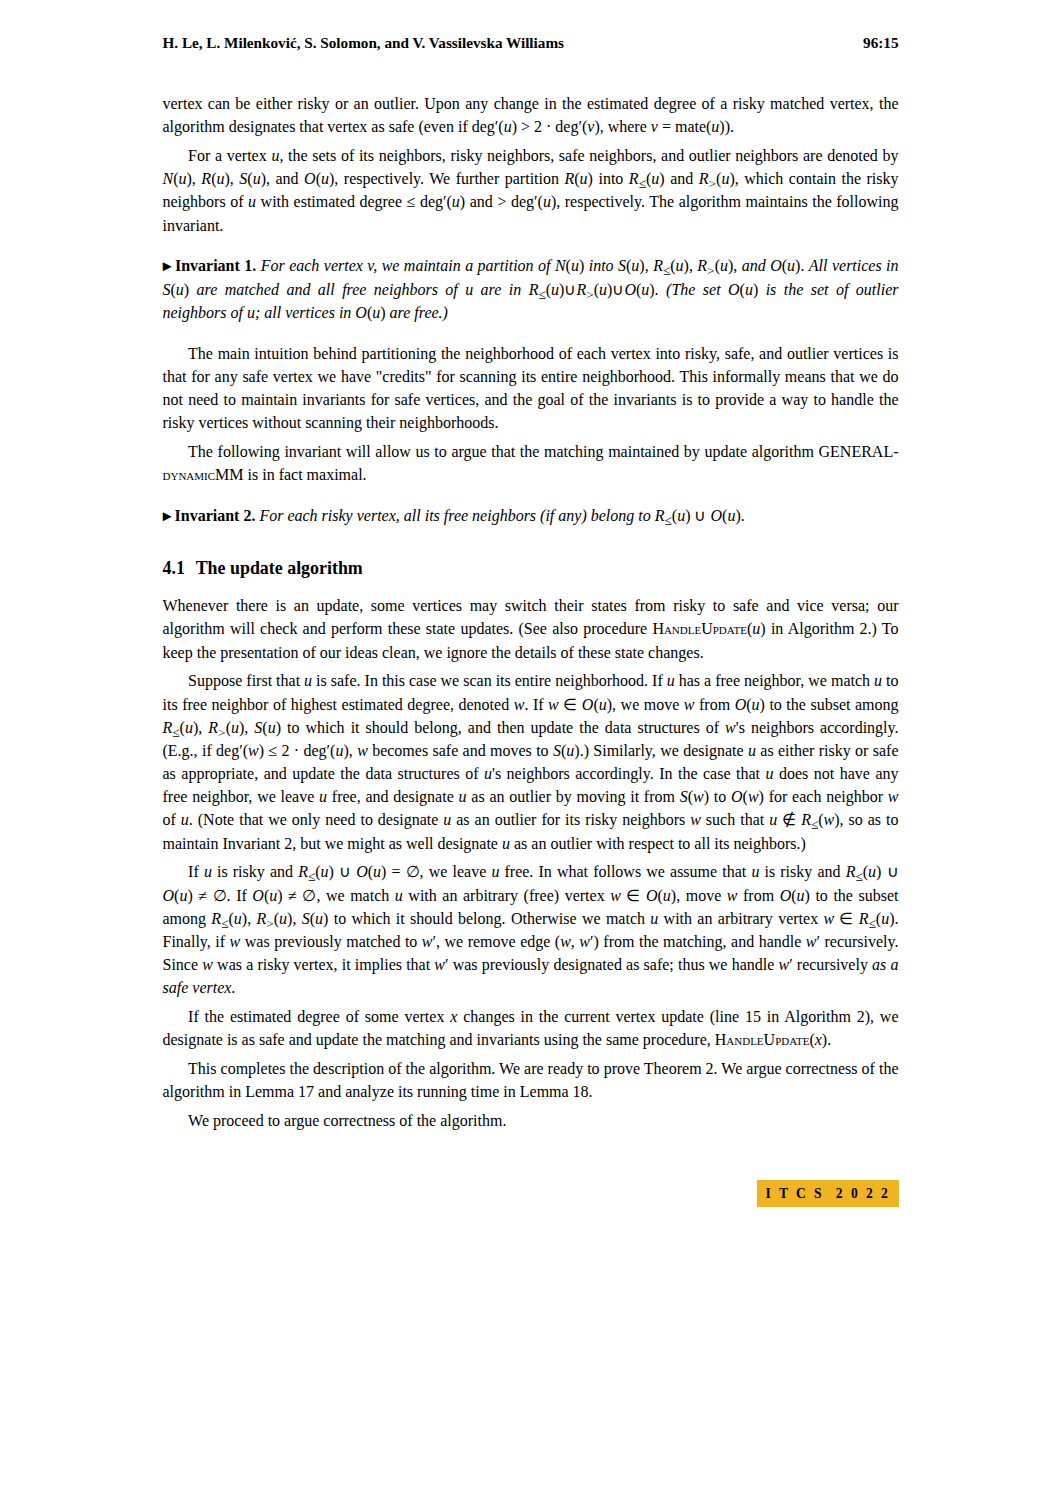H. Le, L. Milenković, S. Solomon, and V. Vassilevska Williams 96:15
vertex can be either risky or an outlier. Upon any change in the estimated degree of a risky matched vertex, the algorithm designates that vertex as safe (even if deg′(u) > 2 · deg′(v), where v = mate(u)).
For a vertex u, the sets of its neighbors, risky neighbors, safe neighbors, and outlier neighbors are denoted by N(u), R(u), S(u), and O(u), respectively. We further partition R(u) into R≤(u) and R>(u), which contain the risky neighbors of u with estimated degree ≤ deg′(u) and > deg′(u), respectively. The algorithm maintains the following invariant.
▸ Invariant 1. For each vertex v, we maintain a partition of N(u) into S(u), R≤(u), R>(u), and O(u). All vertices in S(u) are matched and all free neighbors of u are in R≤(u)∪R>(u)∪O(u). (The set O(u) is the set of outlier neighbors of u; all vertices in O(u) are free.)
The main intuition behind partitioning the neighborhood of each vertex into risky, safe, and outlier vertices is that for any safe vertex we have "credits" for scanning its entire neighborhood. This informally means that we do not need to maintain invariants for safe vertices, and the goal of the invariants is to provide a way to handle the risky vertices without scanning their neighborhoods.
The following invariant will allow us to argue that the matching maintained by update algorithm GENERAL-dynamic MM is in fact maximal.
▸ Invariant 2. For each risky vertex, all its free neighbors (if any) belong to R≤(u) ∪ O(u).
4.1 The update algorithm
Whenever there is an update, some vertices may switch their states from risky to safe and vice versa; our algorithm will check and perform these state updates. (See also procedure HandleUpdate(u) in Algorithm 2.) To keep the presentation of our ideas clean, we ignore the details of these state changes.
Suppose first that u is safe. In this case we scan its entire neighborhood. If u has a free neighbor, we match u to its free neighbor of highest estimated degree, denoted w. If w ∈ O(u), we move w from O(u) to the subset among R≤(u), R>(u), S(u) to which it should belong, and then update the data structures of w's neighbors accordingly. (E.g., if deg′(w) ≤ 2 · deg′(u), w becomes safe and moves to S(u).) Similarly, we designate u as either risky or safe as appropriate, and update the data structures of u's neighbors accordingly. In the case that u does not have any free neighbor, we leave u free, and designate u as an outlier by moving it from S(w) to O(w) for each neighbor w of u. (Note that we only need to designate u as an outlier for its risky neighbors w such that u ∉ R≤(w), so as to maintain Invariant 2, but we might as well designate u as an outlier with respect to all its neighbors.)
If u is risky and R≤(u) ∪ O(u) = ∅, we leave u free. In what follows we assume that u is risky and R≤(u) ∪ O(u) ≠ ∅. If O(u) ≠ ∅, we match u with an arbitrary (free) vertex w ∈ O(u), move w from O(u) to the subset among R≤(u), R>(u), S(u) to which it should belong. Otherwise we match u with an arbitrary vertex w ∈ R≤(u). Finally, if w was previously matched to w′, we remove edge (w, w′) from the matching, and handle w′ recursively. Since w was a risky vertex, it implies that w′ was previously designated as safe; thus we handle w′ recursively as a safe vertex.
If the estimated degree of some vertex x changes in the current vertex update (line 15 in Algorithm 2), we designate is as safe and update the matching and invariants using the same procedure, HandleUpdate(x).
This completes the description of the algorithm. We are ready to prove Theorem 2. We argue correctness of the algorithm in Lemma 17 and analyze its running time in Lemma 18.
We proceed to argue correctness of the algorithm.
I T C S 2 0 2 2